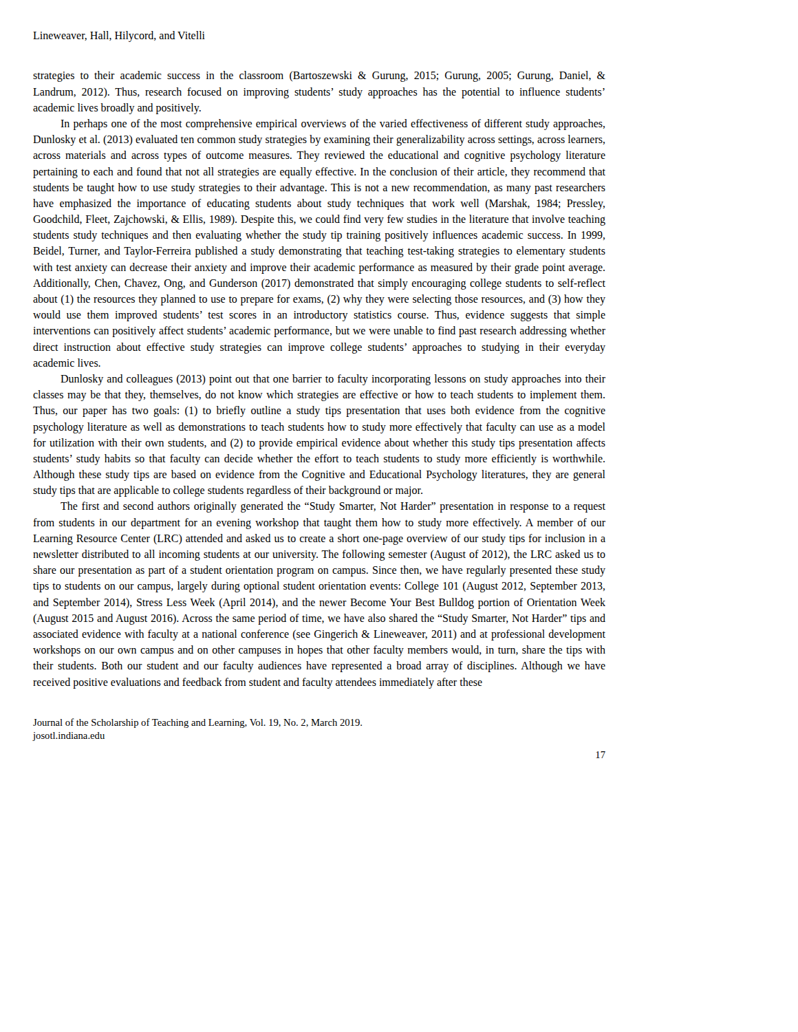Lineweaver, Hall, Hilycord, and Vitelli
strategies to their academic success in the classroom (Bartoszewski & Gurung, 2015; Gurung, 2005; Gurung, Daniel, & Landrum, 2012). Thus, research focused on improving students’ study approaches has the potential to influence students’ academic lives broadly and positively.
In perhaps one of the most comprehensive empirical overviews of the varied effectiveness of different study approaches, Dunlosky et al. (2013) evaluated ten common study strategies by examining their generalizability across settings, across learners, across materials and across types of outcome measures. They reviewed the educational and cognitive psychology literature pertaining to each and found that not all strategies are equally effective. In the conclusion of their article, they recommend that students be taught how to use study strategies to their advantage. This is not a new recommendation, as many past researchers have emphasized the importance of educating students about study techniques that work well (Marshak, 1984; Pressley, Goodchild, Fleet, Zajchowski, & Ellis, 1989). Despite this, we could find very few studies in the literature that involve teaching students study techniques and then evaluating whether the study tip training positively influences academic success. In 1999, Beidel, Turner, and Taylor-Ferreira published a study demonstrating that teaching test-taking strategies to elementary students with test anxiety can decrease their anxiety and improve their academic performance as measured by their grade point average. Additionally, Chen, Chavez, Ong, and Gunderson (2017) demonstrated that simply encouraging college students to self-reflect about (1) the resources they planned to use to prepare for exams, (2) why they were selecting those resources, and (3) how they would use them improved students’ test scores in an introductory statistics course. Thus, evidence suggests that simple interventions can positively affect students’ academic performance, but we were unable to find past research addressing whether direct instruction about effective study strategies can improve college students’ approaches to studying in their everyday academic lives.
Dunlosky and colleagues (2013) point out that one barrier to faculty incorporating lessons on study approaches into their classes may be that they, themselves, do not know which strategies are effective or how to teach students to implement them. Thus, our paper has two goals: (1) to briefly outline a study tips presentation that uses both evidence from the cognitive psychology literature as well as demonstrations to teach students how to study more effectively that faculty can use as a model for utilization with their own students, and (2) to provide empirical evidence about whether this study tips presentation affects students’ study habits so that faculty can decide whether the effort to teach students to study more efficiently is worthwhile. Although these study tips are based on evidence from the Cognitive and Educational Psychology literatures, they are general study tips that are applicable to college students regardless of their background or major.
The first and second authors originally generated the “Study Smarter, Not Harder” presentation in response to a request from students in our department for an evening workshop that taught them how to study more effectively. A member of our Learning Resource Center (LRC) attended and asked us to create a short one-page overview of our study tips for inclusion in a newsletter distributed to all incoming students at our university. The following semester (August of 2012), the LRC asked us to share our presentation as part of a student orientation program on campus. Since then, we have regularly presented these study tips to students on our campus, largely during optional student orientation events: College 101 (August 2012, September 2013, and September 2014), Stress Less Week (April 2014), and the newer Become Your Best Bulldog portion of Orientation Week (August 2015 and August 2016). Across the same period of time, we have also shared the “Study Smarter, Not Harder” tips and associated evidence with faculty at a national conference (see Gingerich & Lineweaver, 2011) and at professional development workshops on our own campus and on other campuses in hopes that other faculty members would, in turn, share the tips with their students. Both our student and our faculty audiences have represented a broad array of disciplines. Although we have received positive evaluations and feedback from student and faculty attendees immediately after these
Journal of the Scholarship of Teaching and Learning, Vol. 19, No. 2, March 2019.
josotl.indiana.edu
17